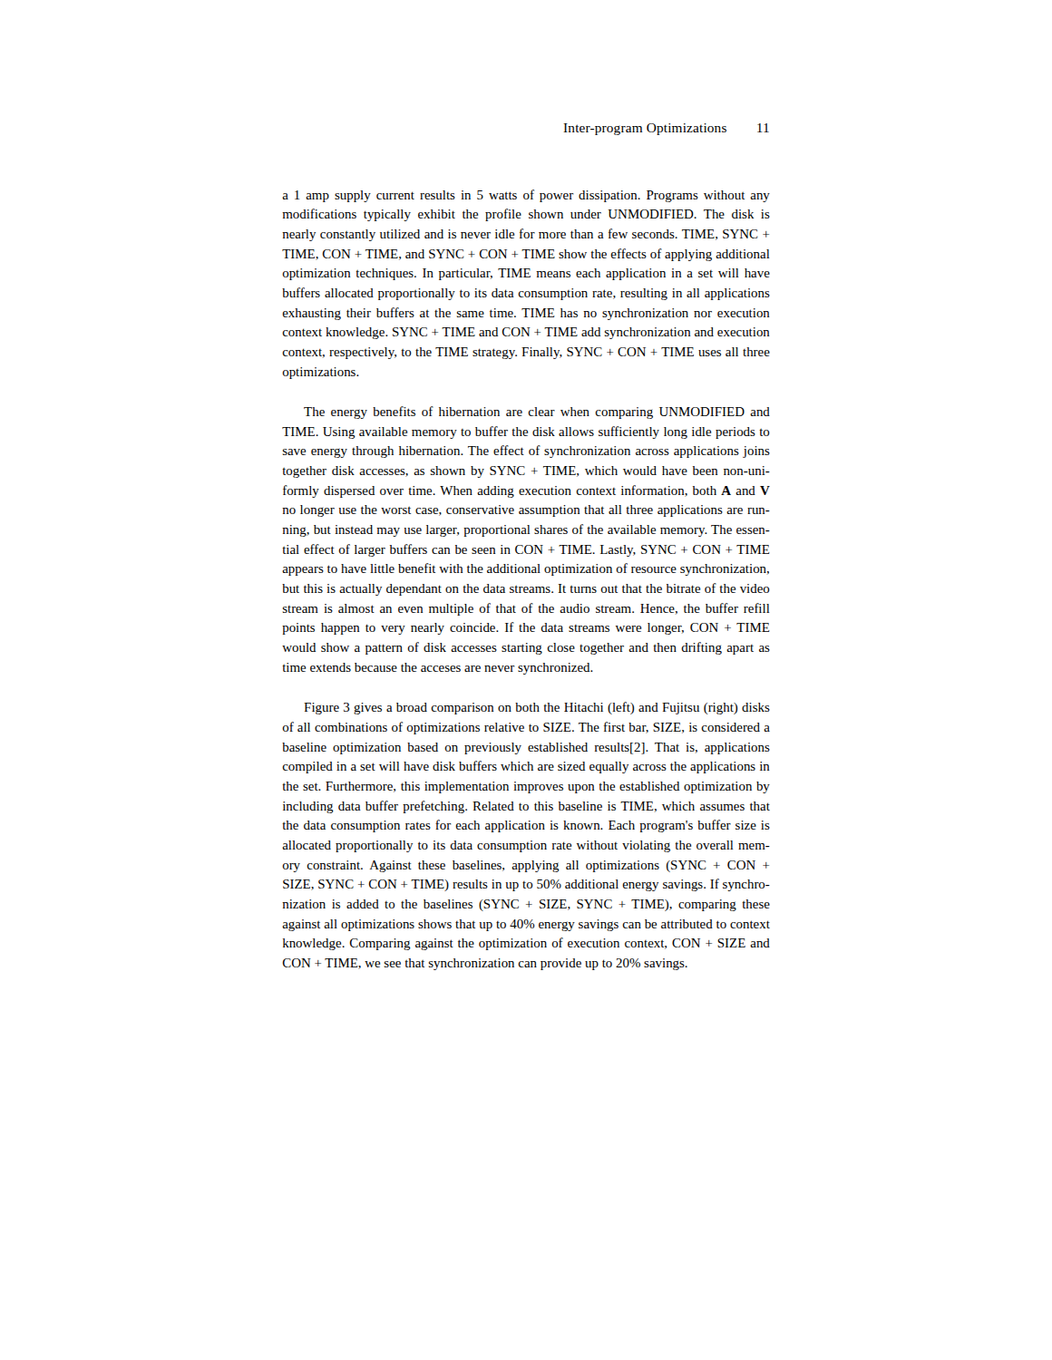Inter-program Optimizations11
a 1 amp supply current results in 5 watts of power dissipation. Programs without any modifications typically exhibit the profile shown under UNMODIFIED. The disk is nearly constantly utilized and is never idle for more than a few seconds. TIME, SYNC + TIME, CON + TIME, and SYNC + CON + TIME show the effects of applying additional optimization techniques. In particular, TIME means each application in a set will have buffers allocated proportionally to its data consumption rate, resulting in all applications exhausting their buffers at the same time. TIME has no synchronization nor execution context knowledge. SYNC + TIME and CON + TIME add synchronization and execution context, respectively, to the TIME strategy. Finally, SYNC + CON + TIME uses all three optimizations.
The energy benefits of hibernation are clear when comparing UNMODIFIED and TIME. Using available memory to buffer the disk allows sufficiently long idle periods to save energy through hibernation. The effect of synchronization across applications joins together disk accesses, as shown by SYNC + TIME, which would have been non-uniformly dispersed over time. When adding execution context information, both A and V no longer use the worst case, conservative assumption that all three applications are running, but instead may use larger, proportional shares of the available memory. The essential effect of larger buffers can be seen in CON + TIME. Lastly, SYNC + CON + TIME appears to have little benefit with the additional optimization of resource synchronization, but this is actually dependant on the data streams. It turns out that the bitrate of the video stream is almost an even multiple of that of the audio stream. Hence, the buffer refill points happen to very nearly coincide. If the data streams were longer, CON + TIME would show a pattern of disk accesses starting close together and then drifting apart as time extends because the acceses are never synchronized.
Figure 3 gives a broad comparison on both the Hitachi (left) and Fujitsu (right) disks of all combinations of optimizations relative to SIZE. The first bar, SIZE, is considered a baseline optimization based on previously established results[2]. That is, applications compiled in a set will have disk buffers which are sized equally across the applications in the set. Furthermore, this implementation improves upon the established optimization by including data buffer prefetching. Related to this baseline is TIME, which assumes that the data consumption rates for each application is known. Each program's buffer size is allocated proportionally to its data consumption rate without violating the overall memory constraint. Against these baselines, applying all optimizations (SYNC + CON + SIZE, SYNC + CON + TIME) results in up to 50% additional energy savings. If synchronization is added to the baselines (SYNC + SIZE, SYNC + TIME), comparing these against all optimizations shows that up to 40% energy savings can be attributed to context knowledge. Comparing against the optimization of execution context, CON + SIZE and CON + TIME, we see that synchronization can provide up to 20% savings.